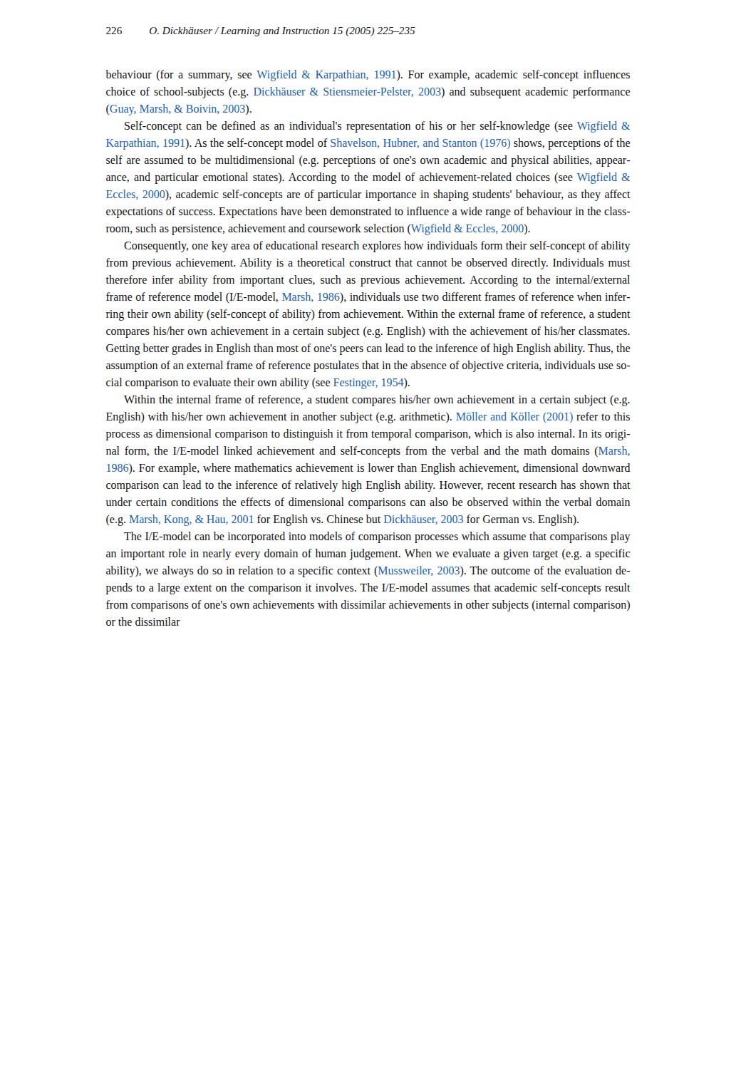226 O. Dickhäuser / Learning and Instruction 15 (2005) 225–235
behaviour (for a summary, see Wigfield & Karpathian, 1991). For example, academic self-concept influences choice of school-subjects (e.g. Dickhäuser & Stiensmeier-Pelster, 2003) and subsequent academic performance (Guay, Marsh, & Boivin, 2003).
Self-concept can be defined as an individual's representation of his or her self-knowledge (see Wigfield & Karpathian, 1991). As the self-concept model of Shavelson, Hubner, and Stanton (1976) shows, perceptions of the self are assumed to be multidimensional (e.g. perceptions of one's own academic and physical abilities, appearance, and particular emotional states). According to the model of achievement-related choices (see Wigfield & Eccles, 2000), academic self-concepts are of particular importance in shaping students' behaviour, as they affect expectations of success. Expectations have been demonstrated to influence a wide range of behaviour in the classroom, such as persistence, achievement and coursework selection (Wigfield & Eccles, 2000).
Consequently, one key area of educational research explores how individuals form their self-concept of ability from previous achievement. Ability is a theoretical construct that cannot be observed directly. Individuals must therefore infer ability from important clues, such as previous achievement. According to the internal/external frame of reference model (I/E-model, Marsh, 1986), individuals use two different frames of reference when inferring their own ability (self-concept of ability) from achievement. Within the external frame of reference, a student compares his/her own achievement in a certain subject (e.g. English) with the achievement of his/her classmates. Getting better grades in English than most of one's peers can lead to the inference of high English ability. Thus, the assumption of an external frame of reference postulates that in the absence of objective criteria, individuals use social comparison to evaluate their own ability (see Festinger, 1954).
Within the internal frame of reference, a student compares his/her own achievement in a certain subject (e.g. English) with his/her own achievement in another subject (e.g. arithmetic). Möller and Köller (2001) refer to this process as dimensional comparison to distinguish it from temporal comparison, which is also internal. In its original form, the I/E-model linked achievement and self-concepts from the verbal and the math domains (Marsh, 1986). For example, where mathematics achievement is lower than English achievement, dimensional downward comparison can lead to the inference of relatively high English ability. However, recent research has shown that under certain conditions the effects of dimensional comparisons can also be observed within the verbal domain (e.g. Marsh, Kong, & Hau, 2001 for English vs. Chinese but Dickhäuser, 2003 for German vs. English).
The I/E-model can be incorporated into models of comparison processes which assume that comparisons play an important role in nearly every domain of human judgement. When we evaluate a given target (e.g. a specific ability), we always do so in relation to a specific context (Mussweiler, 2003). The outcome of the evaluation depends to a large extent on the comparison it involves. The I/E-model assumes that academic self-concepts result from comparisons of one's own achievements with dissimilar achievements in other subjects (internal comparison) or the dissimilar